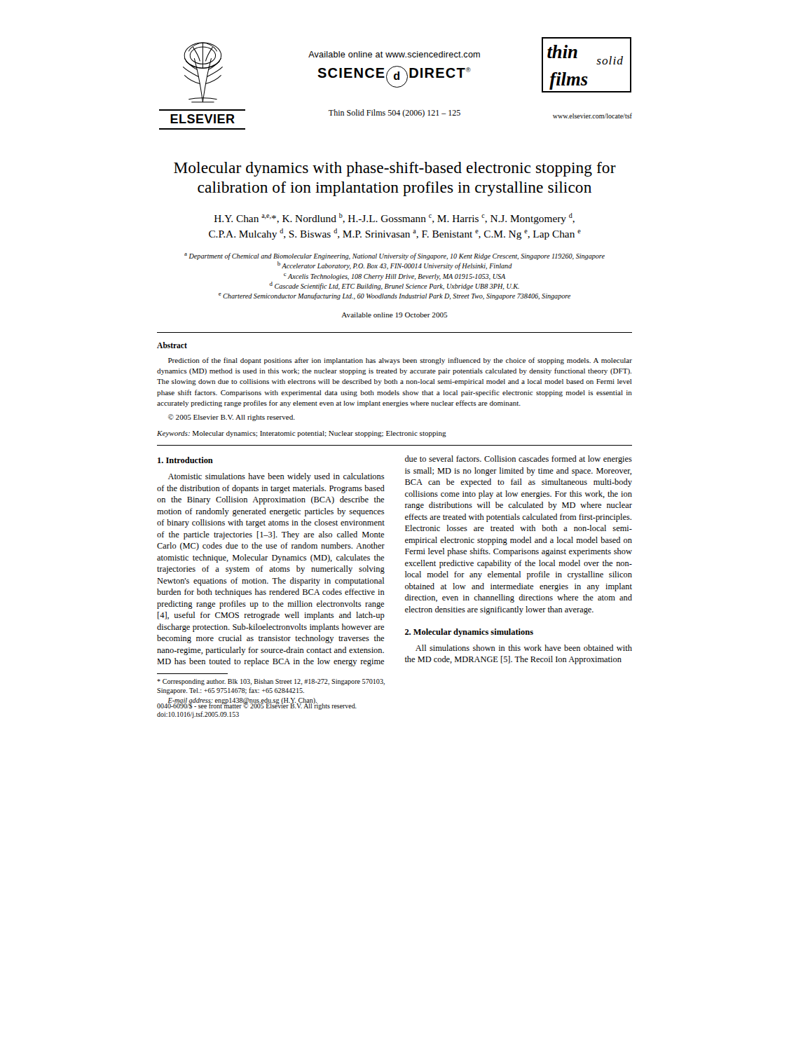ELSEVIER
Available online at www.sciencedirect.com
SCIENCEd DIRECT®
Thin Solid Films 504 (2006) 121 – 125
thin solid films
www.elsevier.com/locate/tsf
Molecular dynamics with phase-shift-based electronic stopping for
calibration of ion implantation profiles in crystalline silicon
H.Y. Chan a,e,*, K. Nordlund b, H.-J.L. Gossmann c, M. Harris c, N.J. Montgomery d,
C.P.A. Mulcahy d, S. Biswas d, M.P. Srinivasan a, F. Benistant e, C.M. Ng e, Lap Chan e
a Department of Chemical and Biomolecular Engineering, National University of Singapore, 10 Kent Ridge Crescent, Singapore 119260, Singapore
b Accelerator Laboratory, P.O. Box 43, FIN-00014 University of Helsinki, Finland
c Axcelis Technologies, 108 Cherry Hill Drive, Beverly, MA 01915-1053, USA
d Cascade Scientific Ltd, ETC Building, Brunel Science Park, Uxbridge UB8 3PH, U.K.
e Chartered Semiconductor Manufacturing Ltd., 60 Woodlands Industrial Park D, Street Two, Singapore 738406, Singapore
Available online 19 October 2005
Abstract
Prediction of the final dopant positions after ion implantation has always been strongly influenced by the choice of stopping models. A molecular dynamics (MD) method is used in this work; the nuclear stopping is treated by accurate pair potentials calculated by density functional theory (DFT). The slowing down due to collisions with electrons will be described by both a non-local semi-empirical model and a local model based on Fermi level phase shift factors. Comparisons with experimental data using both models show that a local pair-specific electronic stopping model is essential in accurately predicting range profiles for any element even at low implant energies where nuclear effects are dominant.
© 2005 Elsevier B.V. All rights reserved.
Keywords: Molecular dynamics; Interatomic potential; Nuclear stopping; Electronic stopping
1. Introduction
Atomistic simulations have been widely used in calculations of the distribution of dopants in target materials. Programs based on the Binary Collision Approximation (BCA) describe the motion of randomly generated energetic particles by sequences of binary collisions with target atoms in the closest environment of the particle trajectories [1–3]. They are also called Monte Carlo (MC) codes due to the use of random numbers. Another atomistic technique, Molecular Dynamics (MD), calculates the trajectories of a system of atoms by numerically solving Newton's equations of motion. The disparity in computational burden for both techniques has rendered BCA codes effective in predicting range profiles up to the million electronvolts range [4], useful for CMOS retrograde well implants and latch-up discharge protection. Sub-kiloelectronvolts implants however are becoming more crucial as transistor technology traverses the nano-regime, particularly for source-drain contact and extension. MD has been touted to replace BCA in the low energy regime due to several factors. Collision cascades formed at low energies is small; MD is no longer limited by time and space. Moreover, BCA can be expected to fail as simultaneous multi-body collisions come into play at low energies. For this work, the ion range distributions will be calculated by MD where nuclear effects are treated with potentials calculated from first-principles. Electronic losses are treated with both a non-local semi-empirical electronic stopping model and a local model based on Fermi level phase shifts. Comparisons against experiments show excellent predictive capability of the local model over the non-local model for any elemental profile in crystalline silicon obtained at low and intermediate energies in any implant direction, even in channelling directions where the atom and electron densities are significantly lower than average.
2. Molecular dynamics simulations
All simulations shown in this work have been obtained with the MD code, MDRANGE [5]. The Recoil Ion Approximation
* Corresponding author. Blk 103, Bishan Street 12, #18-272, Singapore 570103, Singapore. Tel.: +65 97514678; fax: +65 62844215.
E-mail address: engp1438@nus.edu.sg (H.Y. Chan).
0040-6090/$ - see front matter © 2005 Elsevier B.V. All rights reserved.
doi:10.1016/j.tsf.2005.09.153